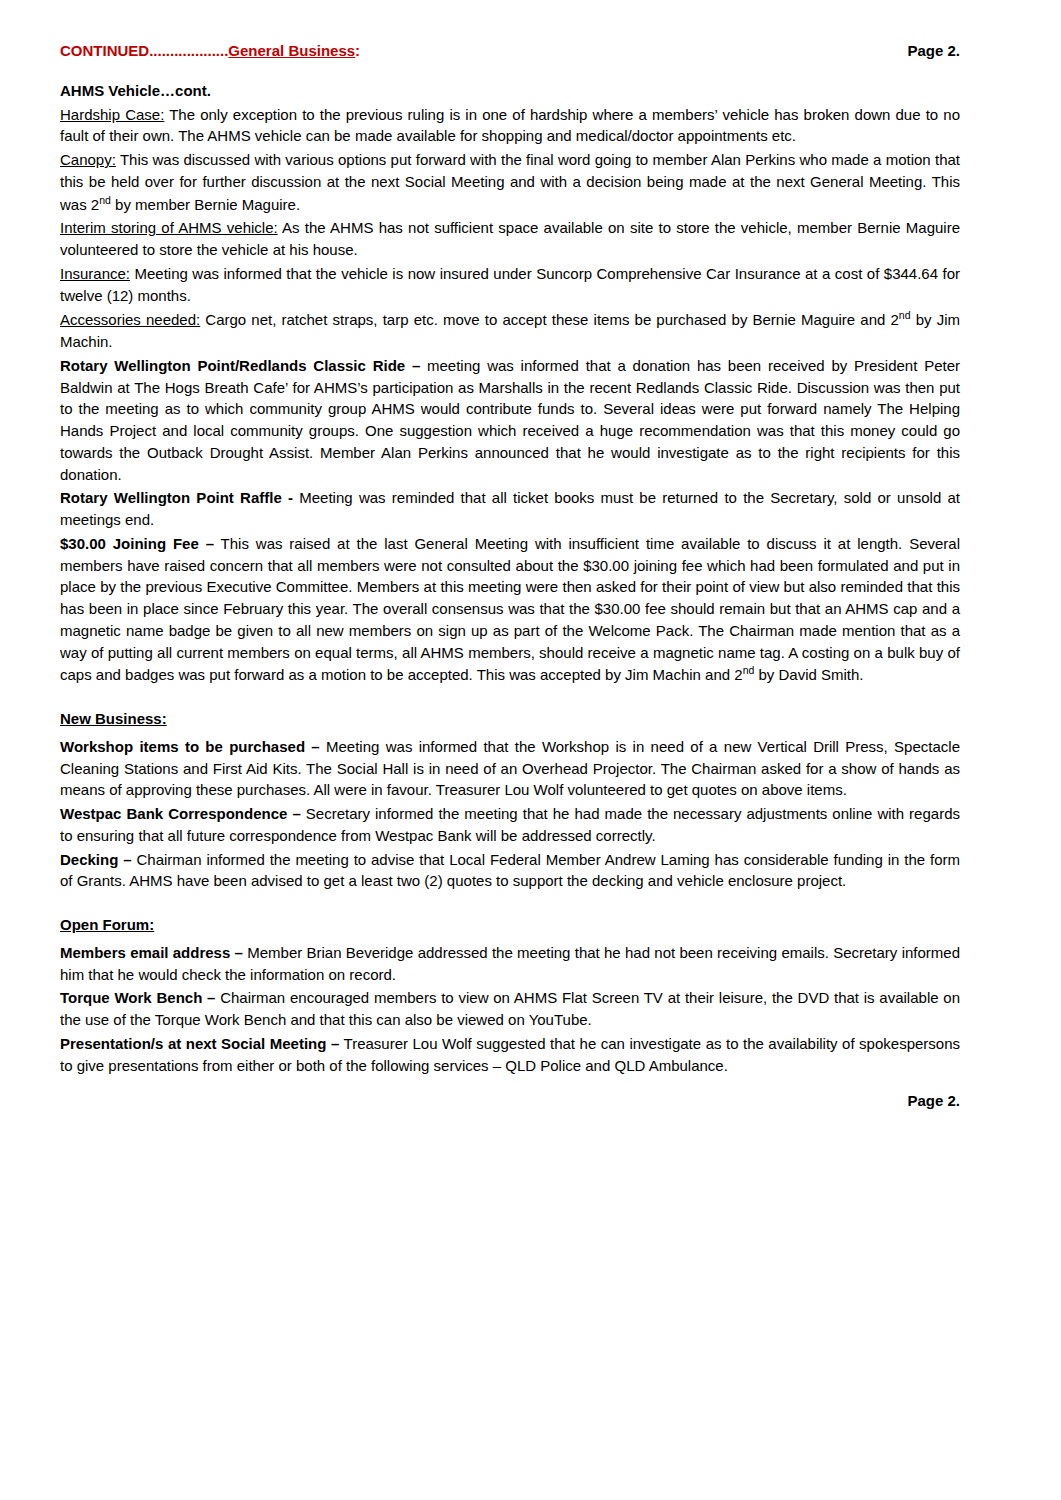CONTINUED...................General Business: Page 2.
AHMS Vehicle…cont.
Hardship Case: The only exception to the previous ruling is in one of hardship where a members’ vehicle has broken down due to no fault of their own. The AHMS vehicle can be made available for shopping and medical/doctor appointments etc.
Canopy: This was discussed with various options put forward with the final word going to member Alan Perkins who made a motion that this be held over for further discussion at the next Social Meeting and with a decision being made at the next General Meeting. This was 2nd by member Bernie Maguire.
Interim storing of AHMS vehicle: As the AHMS has not sufficient space available on site to store the vehicle, member Bernie Maguire volunteered to store the vehicle at his house.
Insurance: Meeting was informed that the vehicle is now insured under Suncorp Comprehensive Car Insurance at a cost of $344.64 for twelve (12) months.
Accessories needed: Cargo net, ratchet straps, tarp etc. move to accept these items be purchased by Bernie Maguire and 2nd by Jim Machin.
Rotary Wellington Point/Redlands Classic Ride – meeting was informed that a donation has been received by President Peter Baldwin at The Hogs Breath Cafe’ for AHMS’s participation as Marshalls in the recent Redlands Classic Ride. Discussion was then put to the meeting as to which community group AHMS would contribute funds to. Several ideas were put forward namely The Helping Hands Project and local community groups. One suggestion which received a huge recommendation was that this money could go towards the Outback Drought Assist. Member Alan Perkins announced that he would investigate as to the right recipients for this donation.
Rotary Wellington Point Raffle - Meeting was reminded that all ticket books must be returned to the Secretary, sold or unsold at meetings end.
$30.00 Joining Fee – This was raised at the last General Meeting with insufficient time available to discuss it at length. Several members have raised concern that all members were not consulted about the $30.00 joining fee which had been formulated and put in place by the previous Executive Committee. Members at this meeting were then asked for their point of view but also reminded that this has been in place since February this year. The overall consensus was that the $30.00 fee should remain but that an AHMS cap and a magnetic name badge be given to all new members on sign up as part of the Welcome Pack. The Chairman made mention that as a way of putting all current members on equal terms, all AHMS members, should receive a magnetic name tag. A costing on a bulk buy of caps and badges was put forward as a motion to be accepted. This was accepted by Jim Machin and 2nd by David Smith.
New Business:
Workshop items to be purchased – Meeting was informed that the Workshop is in need of a new Vertical Drill Press, Spectacle Cleaning Stations and First Aid Kits. The Social Hall is in need of an Overhead Projector. The Chairman asked for a show of hands as means of approving these purchases. All were in favour. Treasurer Lou Wolf volunteered to get quotes on above items.
Westpac Bank Correspondence – Secretary informed the meeting that he had made the necessary adjustments online with regards to ensuring that all future correspondence from Westpac Bank will be addressed correctly.
Decking – Chairman informed the meeting to advise that Local Federal Member Andrew Laming has considerable funding in the form of Grants. AHMS have been advised to get a least two (2) quotes to support the decking and vehicle enclosure project.
Open Forum:
Members email address – Member Brian Beveridge addressed the meeting that he had not been receiving emails. Secretary informed him that he would check the information on record.
Torque Work Bench – Chairman encouraged members to view on AHMS Flat Screen TV at their leisure, the DVD that is available on the use of the Torque Work Bench and that this can also be viewed on YouTube.
Presentation/s at next Social Meeting – Treasurer Lou Wolf suggested that he can investigate as to the availability of spokespersons to give presentations from either or both of the following services – QLD Police and QLD Ambulance.
Page 2.